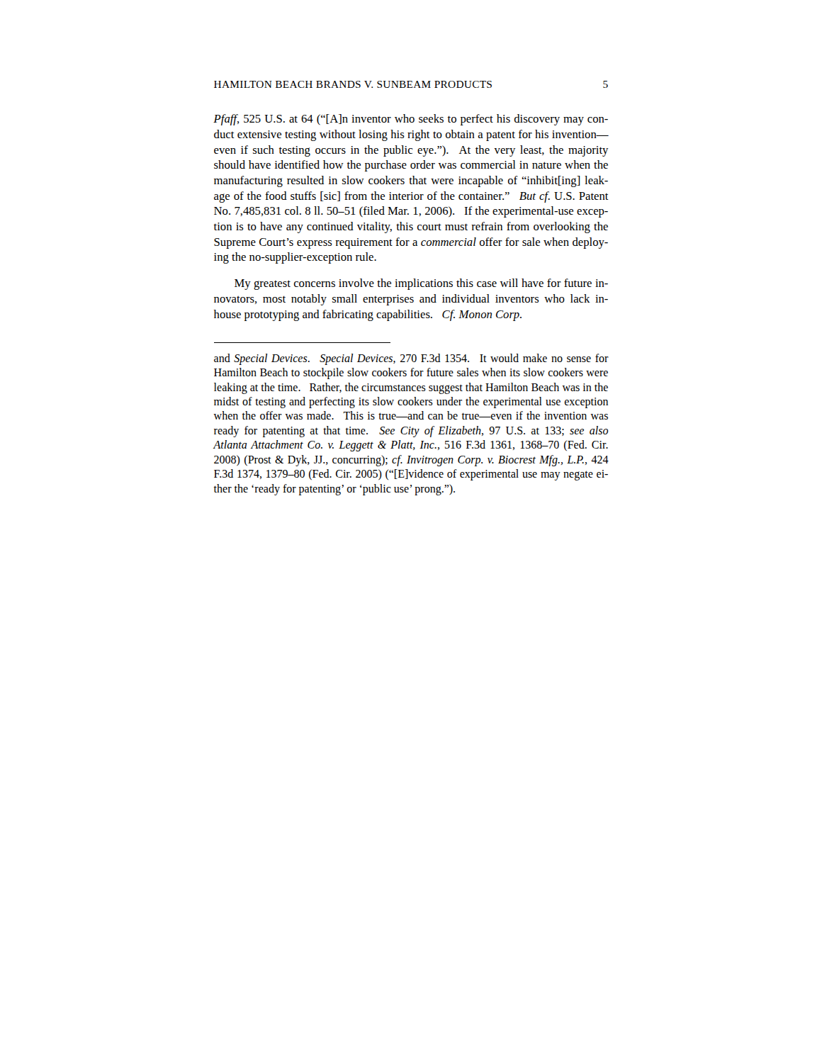Hamilton Beach Brands v. Sunbeam Products 5
Pfaff, 525 U.S. at 64 (“[A]n inventor who seeks to perfect his discovery may conduct extensive testing without losing his right to obtain a patent for his invention—even if such testing occurs in the public eye.”).  At the very least, the majority should have identified how the purchase order was commercial in nature when the manufacturing resulted in slow cookers that were incapable of “inhibit[ing] leakage of the food stuffs [sic] from the interior of the container.”  But cf. U.S. Patent No. 7,485,831 col. 8 ll. 50–51 (filed Mar. 1, 2006).  If the experimental-use exception is to have any continued vitality, this court must refrain from overlooking the Supreme Court’s express requirement for a commercial offer for sale when deploying the no-supplier-exception rule.
My greatest concerns involve the implications this case will have for future innovators, most notably small enterprises and individual inventors who lack in-house prototyping and fabricating capabilities.  Cf. Monon Corp.
and Special Devices.  Special Devices, 270 F.3d 1354.  It would make no sense for Hamilton Beach to stockpile slow cookers for future sales when its slow cookers were leaking at the time.  Rather, the circumstances suggest that Hamilton Beach was in the midst of testing and perfecting its slow cookers under the experimental use exception when the offer was made.  This is true—and can be true—even if the invention was ready for patenting at that time.  See City of Elizabeth, 97 U.S. at 133; see also Atlanta Attachment Co. v. Leggett & Platt, Inc., 516 F.3d 1361, 1368–70 (Fed. Cir. 2008) (Prost & Dyk, JJ., concurring); cf. Invitrogen Corp. v. Biocrest Mfg., L.P., 424 F.3d 1374, 1379–80 (Fed. Cir. 2005) (“[E]vidence of experimental use may negate either the ‘ready for patenting’ or ‘public use’ prong.”).